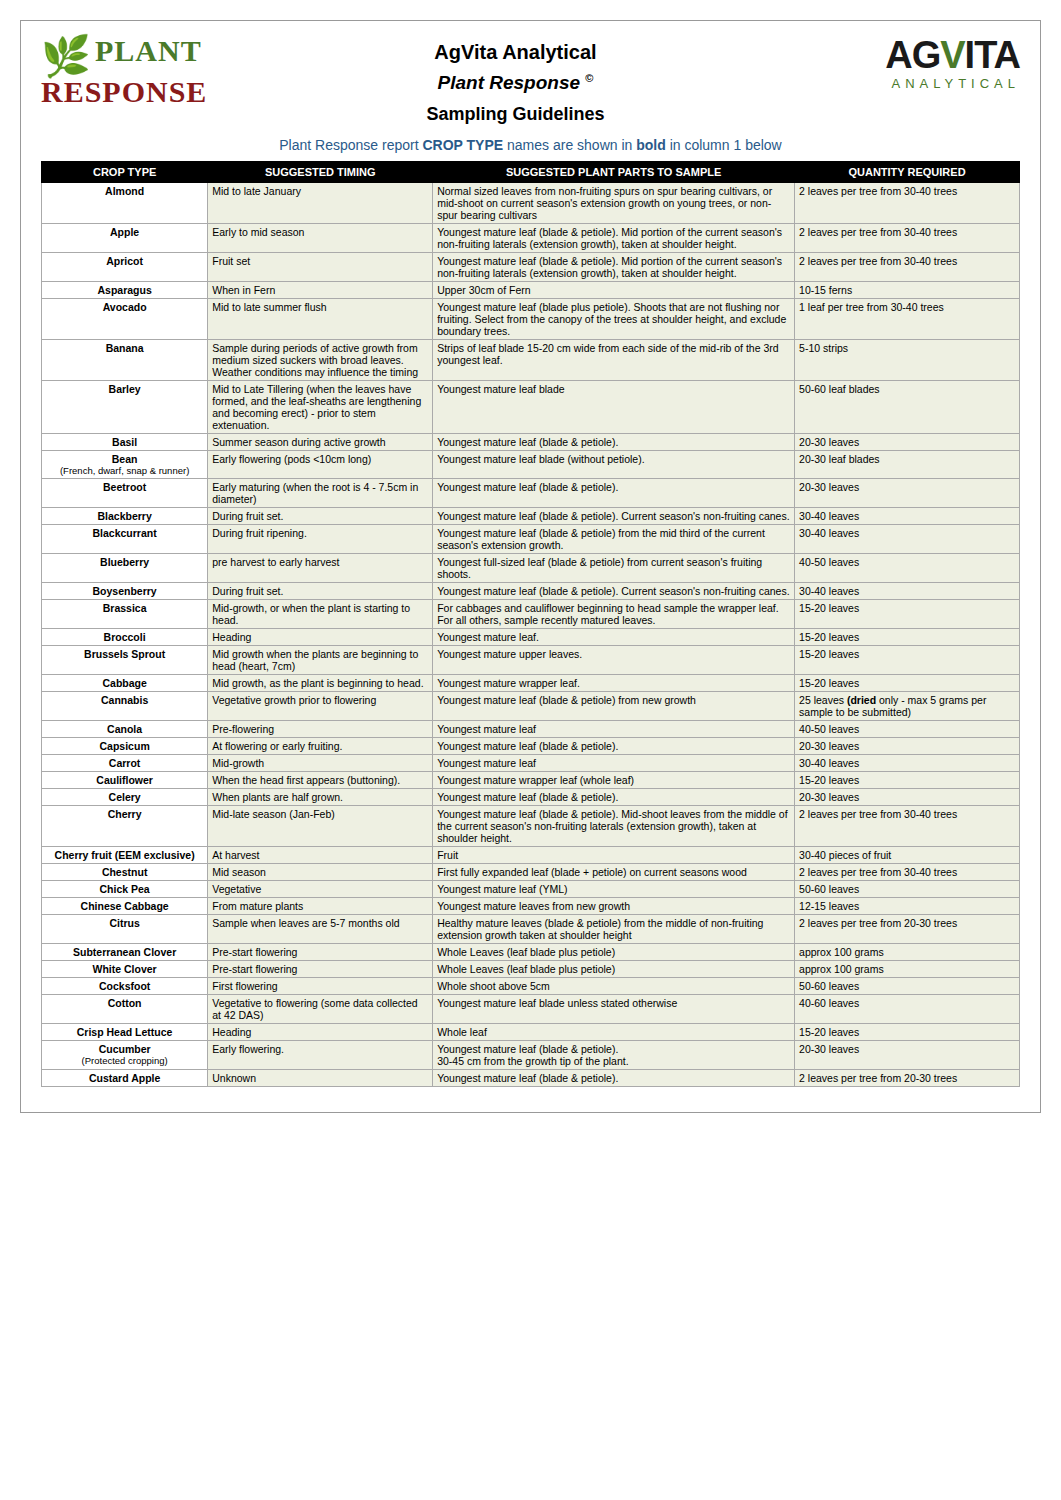🌿PLANT
RESPONSE
AgVita Analytical
Plant Response ©
Sampling Guidelines
AGVITA
ANALYTICAL
Plant Response report CROP TYPE names are shown in bold in column 1 below
| CROP TYPE | SUGGESTED TIMING | SUGGESTED PLANT PARTS TO SAMPLE | QUANTITY REQUIRED |
| --- | --- | --- | --- |
| Almond | Mid to late January | Normal sized leaves from non-fruiting spurs on spur bearing cultivars, or mid-shoot on current season's extension growth on young trees, or non-spur bearing cultivars | 2 leaves per tree from 30-40 trees |
| Apple | Early to mid season | Youngest mature leaf (blade & petiole). Mid portion of the current season's non-fruiting laterals (extension growth), taken at shoulder height. | 2 leaves per tree from 30-40 trees |
| Apricot | Fruit set | Youngest mature leaf (blade & petiole). Mid portion of the current season's non-fruiting laterals (extension growth), taken at shoulder height. | 2 leaves per tree from 30-40 trees |
| Asparagus | When in Fern | Upper 30cm of Fern | 10-15 ferns |
| Avocado | Mid to late summer flush | Youngest mature leaf (blade plus petiole). Shoots that are not flushing nor fruiting. Select from the canopy of the trees at shoulder height, and exclude boundary trees. | 1 leaf per tree from 30-40 trees |
| Banana | Sample during periods of active growth from medium sized suckers with broad leaves. Weather conditions may influence the timing | Strips of leaf blade 15-20 cm wide from each side of the mid-rib of the 3rd youngest leaf. | 5-10 strips |
| Barley | Mid to Late Tillering (when the leaves have formed, and the leaf-sheaths are lengthening and becoming erect) - prior to stem extenuation. | Youngest mature leaf blade | 50-60 leaf blades |
| Basil | Summer season during active growth | Youngest mature leaf (blade & petiole). | 20-30 leaves |
| Bean (French, dwarf, snap & runner) | Early flowering (pods <10cm long) | Youngest mature leaf blade (without petiole). | 20-30 leaf blades |
| Beetroot | Early maturing (when the root is 4 - 7.5cm in diameter) | Youngest mature leaf (blade & petiole). | 20-30 leaves |
| Blackberry | During fruit set. | Youngest mature leaf (blade & petiole). Current season's non-fruiting canes. | 30-40 leaves |
| Blackcurrant | During fruit ripening. | Youngest mature leaf (blade & petiole) from the mid third of the current season's extension growth. | 30-40 leaves |
| Blueberry | pre harvest to early harvest | Youngest full-sized leaf (blade & petiole) from current season's fruiting shoots. | 40-50 leaves |
| Boysenberry | During fruit set. | Youngest mature leaf (blade & petiole). Current season's non-fruiting canes. | 30-40 leaves |
| Brassica | Mid-growth, or when the plant is starting to head. | For cabbages and cauliflower beginning to head sample the wrapper leaf. For all others, sample recently matured leaves. | 15-20 leaves |
| Broccoli | Heading | Youngest mature leaf. | 15-20 leaves |
| Brussels Sprout | Mid growth when the plants are beginning to head (heart, 7cm) | Youngest mature upper leaves. | 15-20 leaves |
| Cabbage | Mid growth, as the plant is beginning to head. | Youngest mature wrapper leaf. | 15-20 leaves |
| Cannabis | Vegetative growth prior to flowering | Youngest mature leaf (blade & petiole) from new growth | 25 leaves (dried only - max 5 grams per sample to be submitted) |
| Canola | Pre-flowering | Youngest mature leaf | 40-50 leaves |
| Capsicum | At flowering or early fruiting. | Youngest mature leaf (blade & petiole). | 20-30 leaves |
| Carrot | Mid-growth | Youngest mature leaf | 30-40 leaves |
| Cauliflower | When the head first appears (buttoning). | Youngest mature wrapper leaf (whole leaf) | 15-20 leaves |
| Celery | When plants are half grown. | Youngest mature leaf (blade & petiole). | 20-30 leaves |
| Cherry | Mid-late season (Jan-Feb) | Youngest mature leaf (blade & petiole). Mid-shoot leaves from the middle of the current season's non-fruiting laterals (extension growth), taken at shoulder height. | 2 leaves per tree from 30-40 trees |
| Cherry fruit (EEM exclusive) | At harvest | Fruit | 30-40 pieces of fruit |
| Chestnut | Mid season | First fully expanded leaf (blade + petiole) on current seasons wood | 2 leaves per tree from 30-40 trees |
| Chick Pea | Vegetative | Youngest mature leaf (YML) | 50-60 leaves |
| Chinese Cabbage | From mature plants | Youngest mature leaves from new growth | 12-15 leaves |
| Citrus | Sample when leaves are 5-7 months old | Healthy mature leaves (blade & petiole) from the middle of non-fruiting extension growth taken at shoulder height | 2 leaves per tree from 20-30 trees |
| Subterranean Clover | Pre-start flowering | Whole Leaves (leaf blade plus petiole) | approx 100 grams |
| White Clover | Pre-start flowering | Whole Leaves (leaf blade plus petiole) | approx 100 grams |
| Cocksfoot | First flowering | Whole shoot above 5cm | 50-60 leaves |
| Cotton | Vegetative to flowering (some data collected at 42 DAS) | Youngest mature leaf blade unless stated otherwise | 40-60 leaves |
| Crisp Head Lettuce | Heading | Whole leaf | 15-20 leaves |
| Cucumber (Protected cropping) | Early flowering. | Youngest mature leaf (blade & petiole). 30-45 cm from the growth tip of the plant. | 20-30 leaves |
| Custard Apple | Unknown | Youngest mature leaf (blade & petiole). | 2 leaves per tree from 20-30 trees |